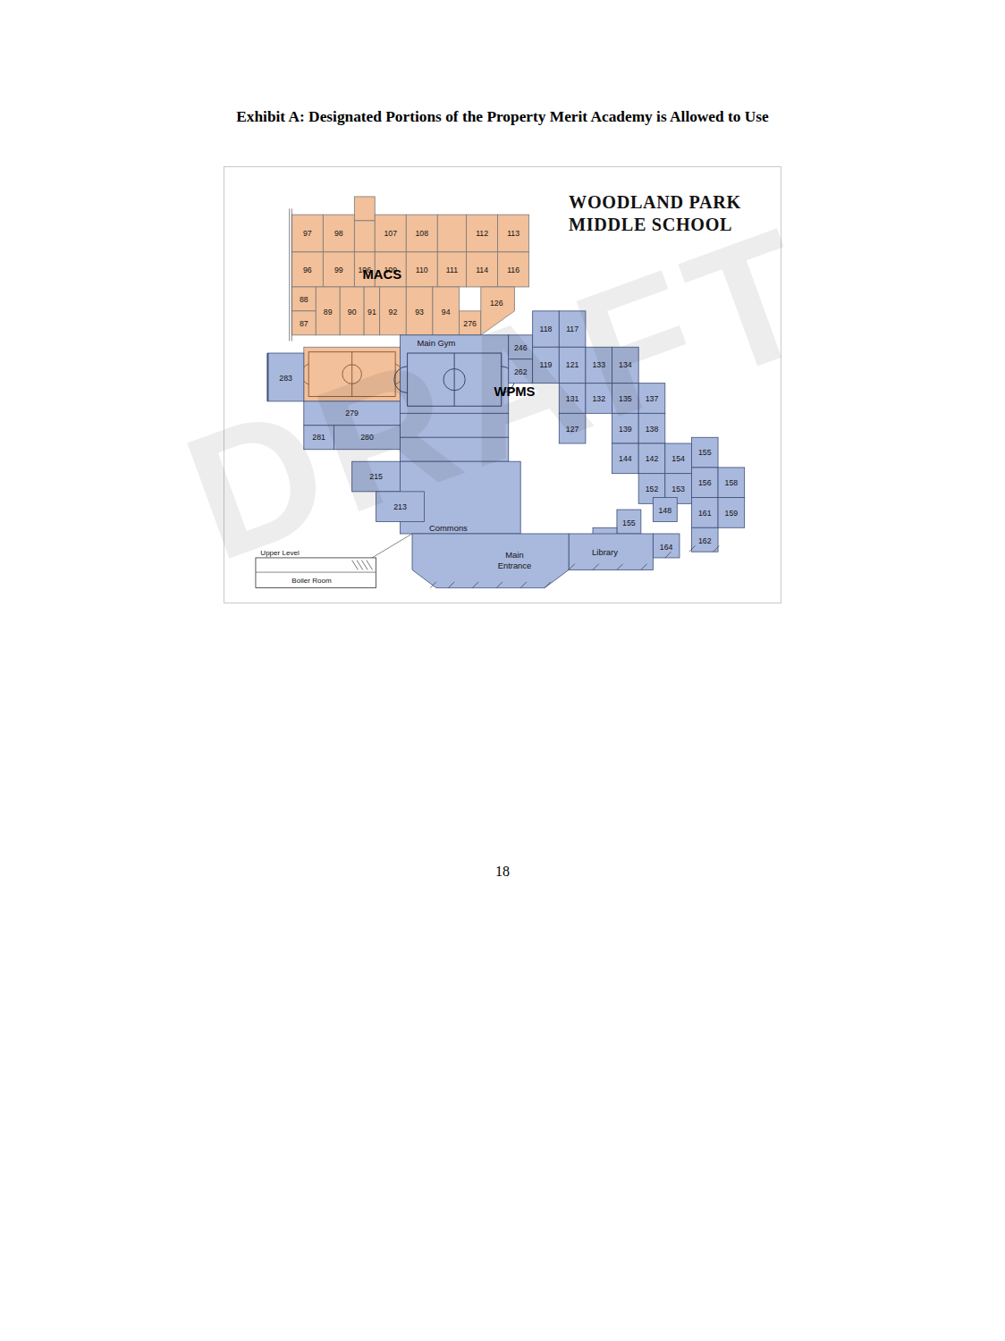Exhibit A: Designated Portions of the Property Merit Academy is Allowed to Use
DRAFT
Woodland Park Middle School floor plan Shaded floor plan. The orange shaded rooms in the upper left and a small gym area are labeled MACS (Merit Academy). The blue shaded rooms comprising the remainder of the building, including the Main Gym, Commons, Library, and Main Entrance, are labeled WPMS. WOODLAND PARK MIDDLE SCHOOL 97 98 107 108 112 113 96 99 106 109 110 111 114 116 MACS 88 87 89 90 91 92 93 94 276 126 Main Gym 283 279 281 280 246 262 WPMS 118 117 119 121 133 134 131 132 135 137 127 139 138 144 142 154 155 152 153 156 158 161 159 162 148 155 165 164 Library Commons 215 213 Main Entrance Upper Level Boiler Room
Exhibit A floor plan: orange areas labeled MACS are designated for Merit Academy; blue areas labeled WPMS remain with Woodland Park Middle School.
18